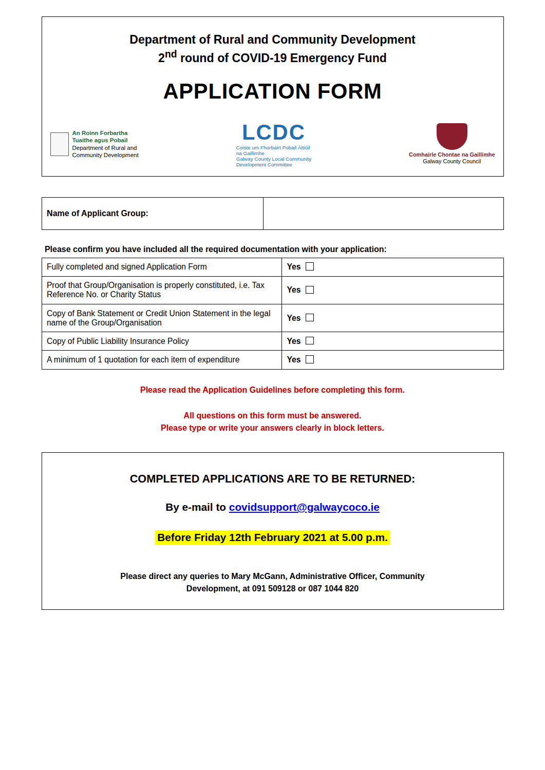Department of Rural and Community Development
2nd round of COVID-19 Emergency Fund
APPLICATION FORM
An Roinn Forbartha
Tuaithe agus Pobail Department of Rural and
Community Development
LCDC
Coiste um Fhorbairt Pobail Áitiúil
na Gaillimhe
Galway County Local Community
Development Committee
Comhairle Chontae na Gaillimhe Galway County Council
| Name of Applicant Group: | |
Please confirm you have included all the required documentation with your application:
| Fully completed and signed Application Form | Yes |
| Proof that Group/Organisation is properly constituted, i.e. Tax Reference No. or Charity Status | Yes |
| Copy of Bank Statement or Credit Union Statement in the legal name of the Group/Organisation | Yes |
| Copy of Public Liability Insurance Policy | Yes |
| A minimum of 1 quotation for each item of expenditure | Yes |
Please read the Application Guidelines before completing this form.
All questions on this form must be answered.
Please type or write your answers clearly in block letters.
COMPLETED APPLICATIONS ARE TO BE RETURNED:
By e-mail to covidsupport@galwaycoco.ie
Before Friday 12th February 2021 at 5.00 p.m.
Please direct any queries to Mary McGann, Administrative Officer, Community Development, at 091 509128 or 087 1044 820